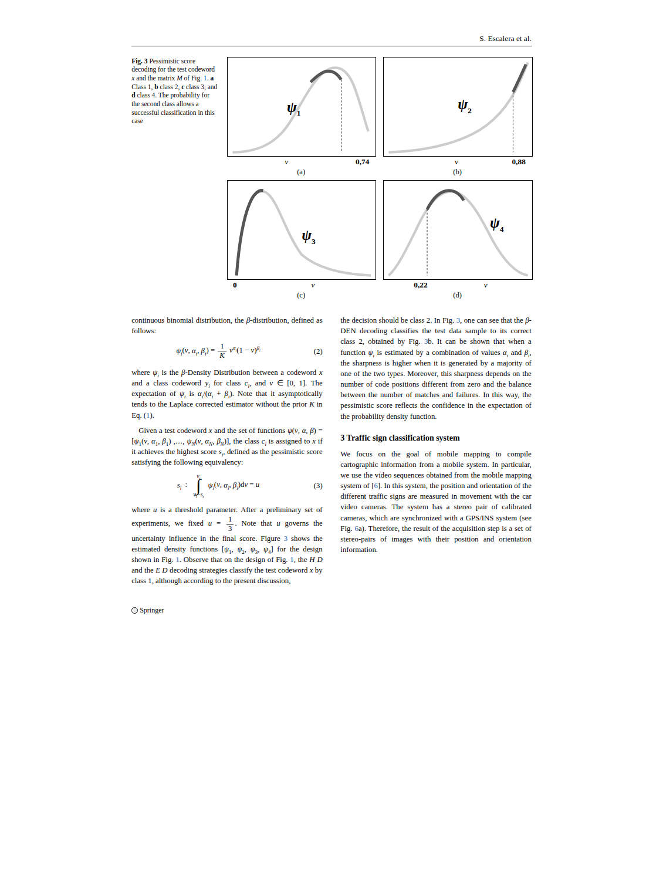S. Escalera et al.
Fig. 3 Pessimistic score decoding for the test codeword x and the matrix M of Fig. 1. a Class 1, b class 2, c class 3, and d class 4. The probability for the second class allows a successful classification in this case
ψ 1
ν 0,74
(a)
ψ 2
ν 0,88
(b)
ψ 3
0 ν
(c)
ψ 4
0,22 ν
(d)
continuous binomial distribution, the β-distribution, defined as follows:
ψi(ν, αi, βi) = 1 K ναi(1 − ν)βi
(2)
where ψi is the β-Density Distribution between a codeword x and a class codeword yi for class ci, and ν ∈ [0, 1]. The expectation of ψi is αi/(αi + βi). Note that it asymptotically tends to the Laplace corrected estimator without the prior K in Eq. (1).
Given a test codeword x and the set of functions ψ(ν, α, β) = [ψ1(ν, α1, β1) ,…, ψN(ν, αN, βN)], the class ci is assigned to x if it achieves the highest score si, defined as the pessimistic score satisfying the following equivalency:
si : νi ∫ νi−si ψi(ν, αi, βi)dν = u
(3)
where u is a threshold parameter. After a preliminary set of experiments, we fixed u = 13. Note that u governs the uncertainty influence in the final score. Figure 3 shows the estimated density functions [ψ1, ψ2, ψ3, ψ4] for the design shown in Fig. 1. Observe that on the design of Fig. 1, the H D and the E D decoding strategies classify the test codeword x by class 1, although according to the present discussion,
the decision should be class 2. In Fig. 3, one can see that the β-DEN decoding classifies the test data sample to its correct class 2, obtained by Fig. 3b. It can be shown that when a function ψi is estimated by a combination of values αi and βi, the sharpness is higher when it is generated by a majority of one of the two types. Moreover, this sharpness depends on the number of code positions different from zero and the balance between the number of matches and failures. In this way, the pessimistic score reflects the confidence in the expectation of the probability density function.
3 Traffic sign classification system
We focus on the goal of mobile mapping to compile cartographic information from a mobile system. In particular, we use the video sequences obtained from the mobile mapping system of [6]. In this system, the position and orientation of the different traffic signs are measured in movement with the car video cameras. The system has a stereo pair of calibrated cameras, which are synchronized with a GPS/INS system (see Fig. 6a). Therefore, the result of the acquisition step is a set of stereo-pairs of images with their position and orientation information.
♢Springer